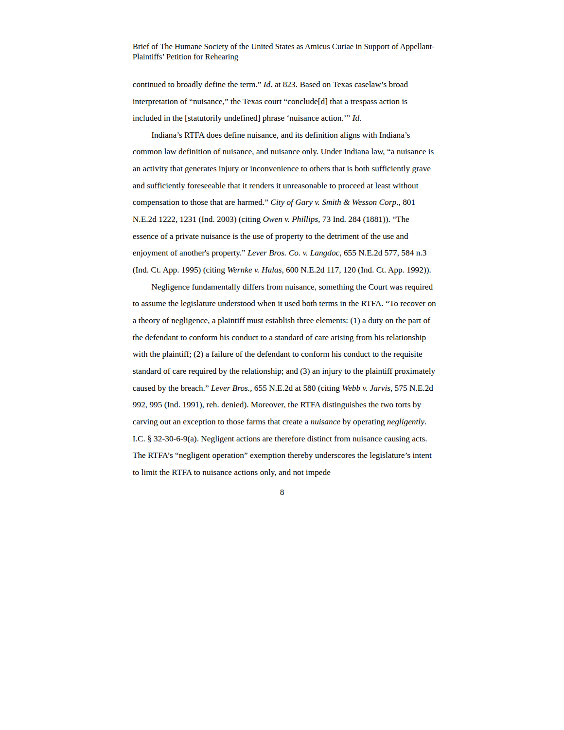Brief of The Humane Society of the United States as Amicus Curiae in Support of Appellant-Plaintiffs’ Petition for Rehearing
continued to broadly define the term.” Id. at 823. Based on Texas caselaw’s broad interpretation of “nuisance,” the Texas court “conclude[d] that a trespass action is included in the [statutorily undefined] phrase ‘nuisance action.’” Id.
Indiana’s RTFA does define nuisance, and its definition aligns with Indiana’s common law definition of nuisance, and nuisance only. Under Indiana law, “a nuisance is an activity that generates injury or inconvenience to others that is both sufficiently grave and sufficiently foreseeable that it renders it unreasonable to proceed at least without compensation to those that are harmed.” City of Gary v. Smith & Wesson Corp., 801 N.E.2d 1222, 1231 (Ind. 2003) (citing Owen v. Phillips, 73 Ind. 284 (1881)). “The essence of a private nuisance is the use of property to the detriment of the use and enjoyment of another's property.” Lever Bros. Co. v. Langdoc, 655 N.E.2d 577, 584 n.3 (Ind. Ct. App. 1995) (citing Wernke v. Halas, 600 N.E.2d 117, 120 (Ind. Ct. App. 1992)).
Negligence fundamentally differs from nuisance, something the Court was required to assume the legislature understood when it used both terms in the RTFA. “To recover on a theory of negligence, a plaintiff must establish three elements: (1) a duty on the part of the defendant to conform his conduct to a standard of care arising from his relationship with the plaintiff; (2) a failure of the defendant to conform his conduct to the requisite standard of care required by the relationship; and (3) an injury to the plaintiff proximately caused by the breach.” Lever Bros., 655 N.E.2d at 580 (citing Webb v. Jarvis, 575 N.E.2d 992, 995 (Ind. 1991), reh. denied). Moreover, the RTFA distinguishes the two torts by carving out an exception to those farms that create a nuisance by operating negligently. I.C. § 32-30-6-9(a). Negligent actions are therefore distinct from nuisance causing acts. The RTFA’s “negligent operation” exemption thereby underscores the legislature’s intent to limit the RTFA to nuisance actions only, and not impede
8